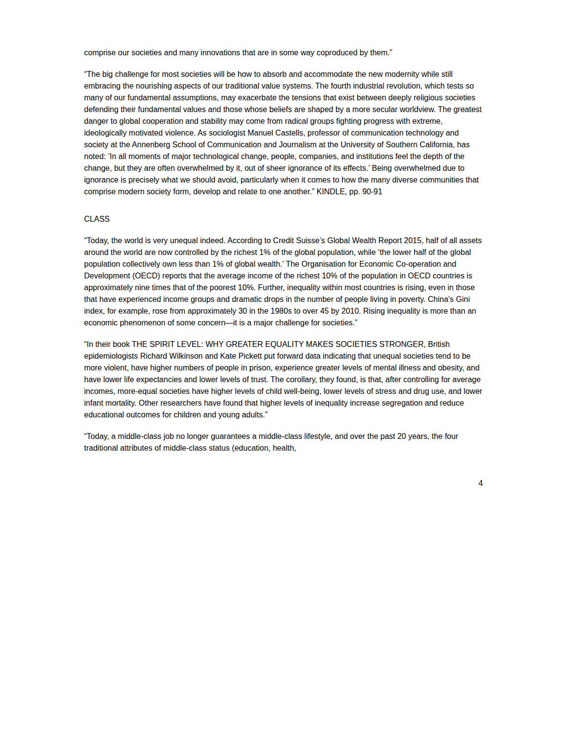comprise our societies and many innovations that are in some way coproduced by them.”
“The big challenge for most societies will be how to absorb and accommodate the new modernity while still embracing the nourishing aspects of our traditional value systems. The fourth industrial revolution, which tests so many of our fundamental assumptions, may exacerbate the tensions that exist between deeply religious societies defending their fundamental values and those whose beliefs are shaped by a more secular worldview. The greatest danger to global cooperation and stability may come from radical groups fighting progress with extreme, ideologically motivated violence. As sociologist Manuel Castells, professor of communication technology and society at the Annenberg School of Communication and Journalism at the University of Southern California, has noted: ‘In all moments of major technological change, people, companies, and institutions feel the depth of the change, but they are often overwhelmed by it, out of sheer ignorance of its effects.’ Being overwhelmed due to ignorance is precisely what we should avoid, particularly when it comes to how the many diverse communities that comprise modern society form, develop and relate to one another.” KINDLE, pp. 90-91
CLASS
“Today, the world is very unequal indeed. According to Credit Suisse’s Global Wealth Report 2015, half of all assets around the world are now controlled by the richest 1% of the global population, while ‘the lower half of the global population collectively own less than 1% of global wealth.’ The Organisation for Economic Co-operation and Development (OECD) reports that the average income of the richest 10% of the population in OECD countries is approximately nine times that of the poorest 10%. Further, inequality within most countries is rising, even in those that have experienced income groups and dramatic drops in the number of people living in poverty. China’s Gini index, for example, rose from approximately 30 in the 1980s to over 45 by 2010. Rising inequality is more than an economic phenomenon of some concern—it is a major challenge for societies.”
“In their book THE SPIRIT LEVEL: WHY GREATER EQUALITY MAKES SOCIETIES STRONGER, British epidemiologists Richard Wilkinson and Kate Pickett put forward data indicating that unequal societies tend to be more violent, have higher numbers of people in prison, experience greater levels of mental illness and obesity, and have lower life expectancies and lower levels of trust. The corollary, they found, is that, after controlling for average incomes, more-equal societies have higher levels of child well-being, lower levels of stress and drug use, and lower infant mortality. Other researchers have found that higher levels of inequality increase segregation and reduce educational outcomes for children and young adults.”
“Today, a middle-class job no longer guarantees a middle-class lifestyle, and over the past 20 years, the four traditional attributes of middle-class status (education, health,
4